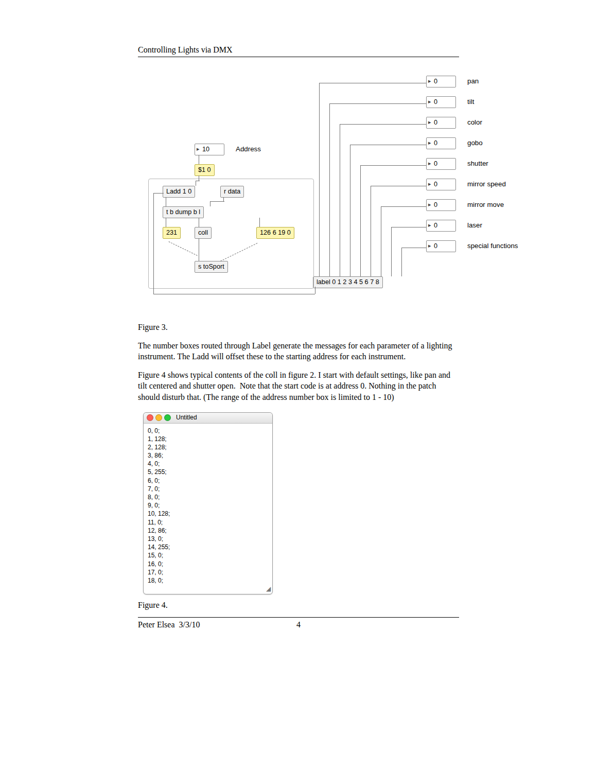Controlling Lights via DMX
0
pan
0
tilt
0
color
0
gobo
0
shutter
0
mirror speed
0
mirror move
0
laser
0
special functions
label 0 1 2 3 4 5 6 7 8
10
Address
$1 0
Ladd 1 0
r data
t b dump b l
231
coll
126 6 19 0
s toSport
Figure 3.
The number boxes routed through Label generate the messages for each parameter of a lighting instrument. The Ladd will offset these to the starting address for each instrument.
Figure 4 shows typical contents of the coll in figure 2. I start with default settings, like pan and tilt centered and shutter open. Note that the start code is at address 0. Nothing in the patch should disturb that. (The range of the address number box is limited to 1 - 10)
Untitled
0, 0;
1, 128;
2, 128;
3, 86;
4, 0;
5, 255;
6, 0;
7, 0;
8, 0;
9, 0;
10, 128;
11, 0;
12, 86;
13, 0;
14, 255;
15, 0;
16, 0;
17, 0;
18, 0;
◢
Figure 4.
Peter Elsea 3/3/10
4